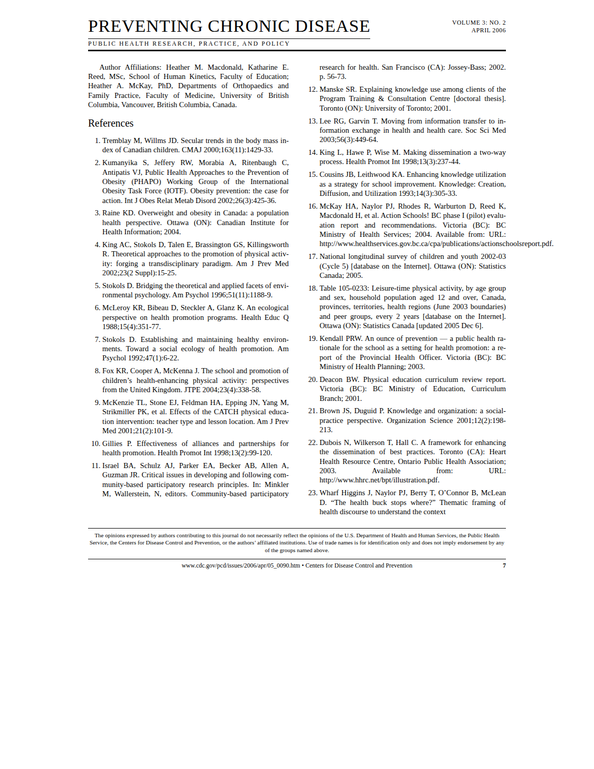PREVENTING CHRONIC DISEASE
VOLUME 3: NO. 2
APRIL 2006
PUBLIC HEALTH RESEARCH, PRACTICE, AND POLICY
Author Affiliations: Heather M. Macdonald, Katharine E. Reed, MSc, School of Human Kinetics, Faculty of Education; Heather A. McKay, PhD, Departments of Orthopaedics and Family Practice, Faculty of Medicine, University of British Columbia, Vancouver, British Columbia, Canada.
References
Tremblay M, Willms JD. Secular trends in the body mass index of Canadian children. CMAJ 2000;163(11):1429-33.
Kumanyika S, Jeffery RW, Morabia A, Ritenbaugh C, Antipatis VJ, Public Health Approaches to the Prevention of Obesity (PHAPO) Working Group of the International Obesity Task Force (IOTF). Obesity prevention: the case for action. Int J Obes Relat Metab Disord 2002;26(3):425-36.
Raine KD. Overweight and obesity in Canada: a population health perspective. Ottawa (ON): Canadian Institute for Health Information; 2004.
King AC, Stokols D, Talen E, Brassington GS, Killingsworth R. Theoretical approaches to the promotion of physical activity: forging a transdisciplinary paradigm. Am J Prev Med 2002;23(2 Suppl):15-25.
Stokols D. Bridging the theoretical and applied facets of environmental psychology. Am Psychol 1996;51(11):1188-9.
McLeroy KR, Bibeau D, Steckler A, Glanz K. An ecological perspective on health promotion programs. Health Educ Q 1988;15(4):351-77.
Stokols D. Establishing and maintaining healthy environments. Toward a social ecology of health promotion. Am Psychol 1992;47(1):6-22.
Fox KR, Cooper A, McKenna J. The school and promotion of children’s health-enhancing physical activity: perspectives from the United Kingdom. JTPE 2004;23(4):338-58.
McKenzie TL, Stone EJ, Feldman HA, Epping JN, Yang M, Strikmiller PK, et al. Effects of the CATCH physical education intervention: teacher type and lesson location. Am J Prev Med 2001;21(2):101-9.
Gillies P. Effectiveness of alliances and partnerships for health promotion. Health Promot Int 1998;13(2):99-120.
Israel BA, Schulz AJ, Parker EA, Becker AB, Allen A, Guzman JR. Critical issues in developing and following community-based participatory research principles. In: Minkler M, Wallerstein, N, editors. Community-based participatory research for health. San Francisco (CA): Jossey-Bass; 2002. p. 56-73.
Manske SR. Explaining knowledge use among clients of the Program Training & Consultation Centre [doctoral thesis]. Toronto (ON): University of Toronto; 2001.
Lee RG, Garvin T. Moving from information transfer to information exchange in health and health care. Soc Sci Med 2003;56(3):449-64.
King L, Hawe P, Wise M. Making dissemination a two-way process. Health Promot Int 1998;13(3):237-44.
Cousins JB, Leithwood KA. Enhancing knowledge utilization as a strategy for school improvement. Knowledge: Creation, Diffusion, and Utilization 1993;14(3):305-33.
McKay HA, Naylor PJ, Rhodes R, Warburton D, Reed K, Macdonald H, et al. Action Schools! BC phase I (pilot) evaluation report and recommendations. Victoria (BC): BC Ministry of Health Services; 2004. Available from: URL: http://www.healthservices.gov.bc.ca/cpa/publications/actionschoolsreport.pdf.
National longitudinal survey of children and youth 2002-03 (Cycle 5) [database on the Internet]. Ottawa (ON): Statistics Canada; 2005.
Table 105-0233: Leisure-time physical activity, by age group and sex, household population aged 12 and over, Canada, provinces, territories, health regions (June 2003 boundaries) and peer groups, every 2 years [database on the Internet]. Ottawa (ON): Statistics Canada [updated 2005 Dec 6].
Kendall PRW. An ounce of prevention — a public health rationale for the school as a setting for health promotion: a report of the Provincial Health Officer. Victoria (BC): BC Ministry of Health Planning; 2003.
Deacon BW. Physical education curriculum review report. Victoria (BC): BC Ministry of Education, Curriculum Branch; 2001.
Brown JS, Duguid P. Knowledge and organization: a social-practice perspective. Organization Science 2001;12(2):198-213.
Dubois N, Wilkerson T, Hall C. A framework for enhancing the dissemination of best practices. Toronto (CA): Heart Health Resource Centre, Ontario Public Health Association; 2003. Available from: URL: http://www.hhrc.net/bpt/illustration.pdf.
Wharf Higgins J, Naylor PJ, Berry T, O’Connor B, McLean D. “The health buck stops where?” Thematic framing of health discourse to understand the context
The opinions expressed by authors contributing to this journal do not necessarily reflect the opinions of the U.S. Department of Health and Human Services, the Public Health Service, the Centers for Disease Control and Prevention, or the authors’ affiliated institutions. Use of trade names is for identification only and does not imply endorsement by any of the groups named above.
www.cdc.gov/pcd/issues/2006/apr/05_0090.htm • Centers for Disease Control and Prevention 7